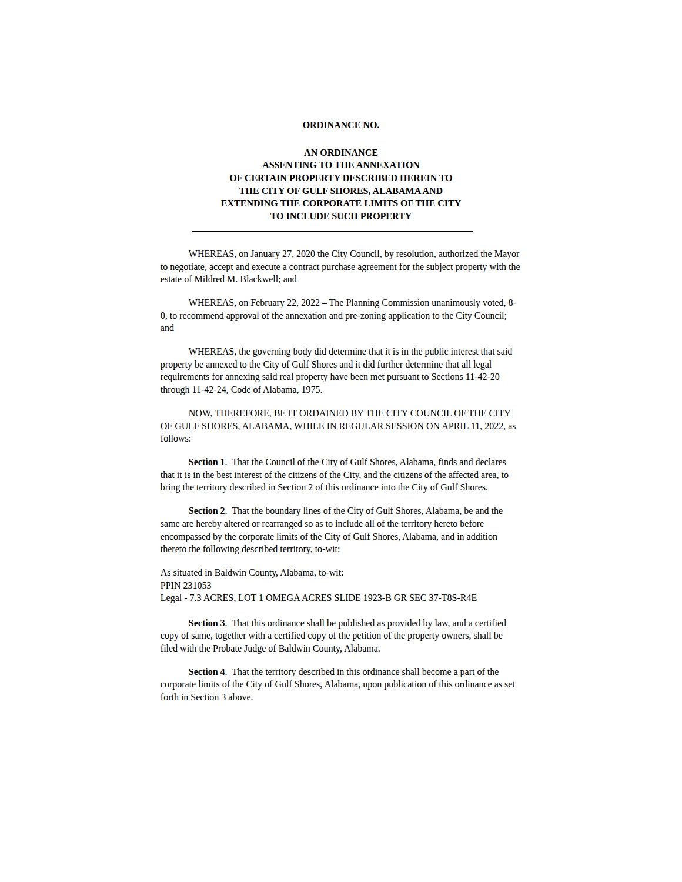ORDINANCE NO.
AN ORDINANCE
ASSENTING TO THE ANNEXATION
OF CERTAIN PROPERTY DESCRIBED HEREIN TO
THE CITY OF GULF SHORES, ALABAMA AND
EXTENDING THE CORPORATE LIMITS OF THE CITY
TO INCLUDE SUCH PROPERTY
WHEREAS, on January 27, 2020 the City Council, by resolution, authorized the Mayor to negotiate, accept and execute a contract purchase agreement for the subject property with the estate of Mildred M. Blackwell; and
WHEREAS, on February 22, 2022 – The Planning Commission unanimously voted, 8-0, to recommend approval of the annexation and pre-zoning application to the City Council; and
WHEREAS, the governing body did determine that it is in the public interest that said property be annexed to the City of Gulf Shores and it did further determine that all legal requirements for annexing said real property have been met pursuant to Sections 11-42-20 through 11-42-24, Code of Alabama, 1975.
NOW, THEREFORE, BE IT ORDAINED BY THE CITY COUNCIL OF THE CITY OF GULF SHORES, ALABAMA, WHILE IN REGULAR SESSION ON APRIL 11, 2022, as follows:
Section 1. That the Council of the City of Gulf Shores, Alabama, finds and declares that it is in the best interest of the citizens of the City, and the citizens of the affected area, to bring the territory described in Section 2 of this ordinance into the City of Gulf Shores.
Section 2. That the boundary lines of the City of Gulf Shores, Alabama, be and the same are hereby altered or rearranged so as to include all of the territory hereto before encompassed by the corporate limits of the City of Gulf Shores, Alabama, and in addition thereto the following described territory, to-wit:
As situated in Baldwin County, Alabama, to-wit:
PPIN 231053
Legal - 7.3 ACRES, LOT 1 OMEGA ACRES SLIDE 1923-B GR SEC 37-T8S-R4E
Section 3. That this ordinance shall be published as provided by law, and a certified copy of same, together with a certified copy of the petition of the property owners, shall be filed with the Probate Judge of Baldwin County, Alabama.
Section 4. That the territory described in this ordinance shall become a part of the corporate limits of the City of Gulf Shores, Alabama, upon publication of this ordinance as set forth in Section 3 above.